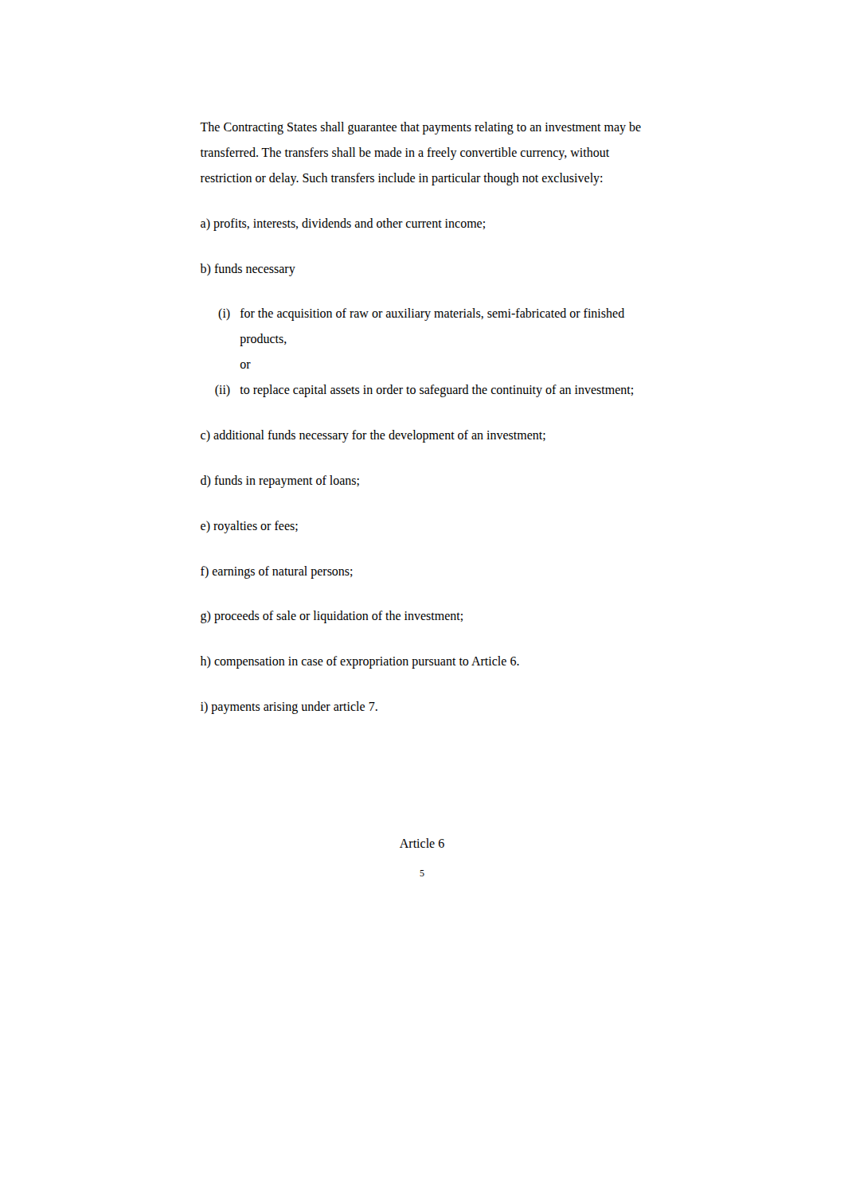The Contracting States shall guarantee that payments relating to an investment may be transferred. The transfers shall be made in a freely convertible currency, without restriction or delay. Such transfers include in particular though not exclusively:
a) profits, interests, dividends and other current income;
b) funds necessary
(i) for the acquisition of raw or auxiliary materials, semi-fabricated or finished products,
or
(ii) to replace capital assets in order to safeguard the continuity of an investment;
c) additional funds necessary for the development of an investment;
d) funds in repayment of loans;
e) royalties or fees;
f) earnings of natural persons;
g) proceeds of sale or liquidation of the investment;
h) compensation in case of expropriation pursuant to Article 6.
i) payments arising under article 7.
Article 6
5